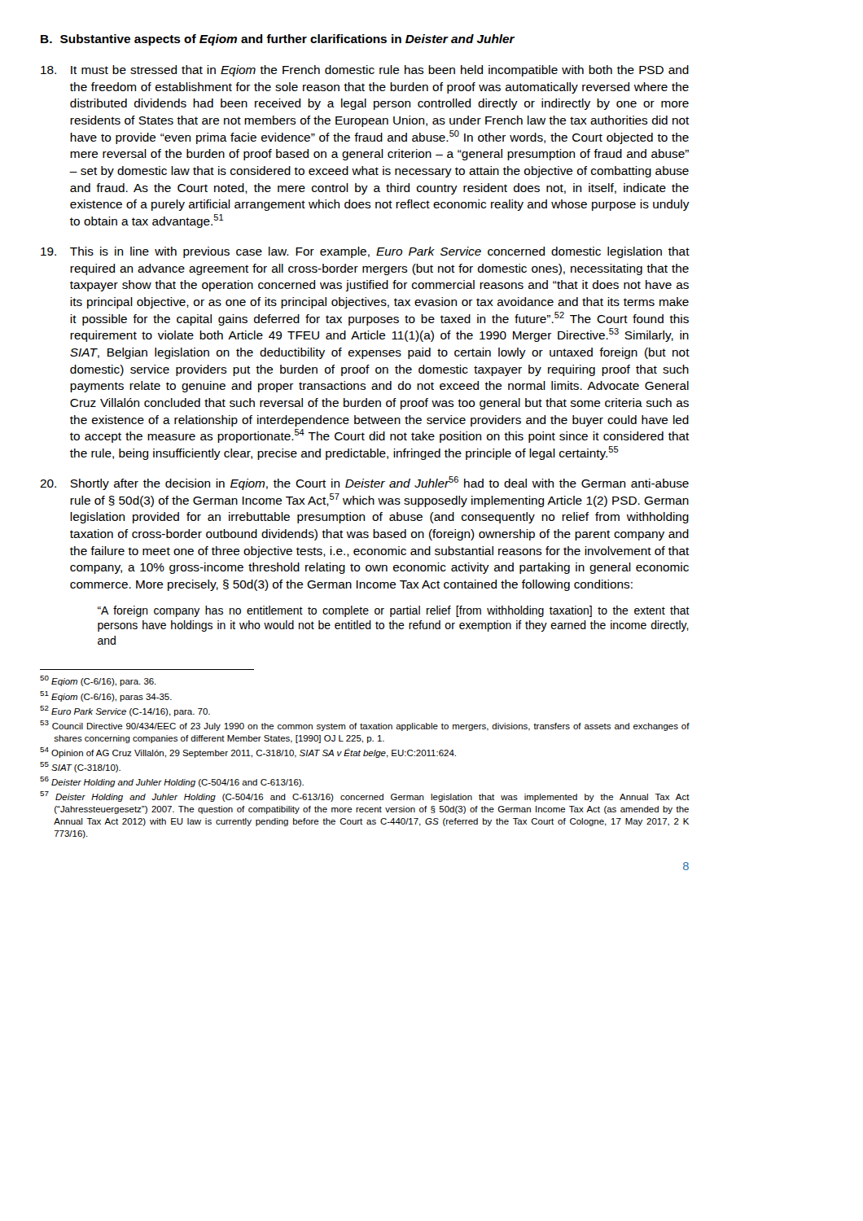B. Substantive aspects of Eqiom and further clarifications in Deister and Juhler
18. It must be stressed that in Eqiom the French domestic rule has been held incompatible with both the PSD and the freedom of establishment for the sole reason that the burden of proof was automatically reversed where the distributed dividends had been received by a legal person controlled directly or indirectly by one or more residents of States that are not members of the European Union, as under French law the tax authorities did not have to provide “even prima facie evidence” of the fraud and abuse.50 In other words, the Court objected to the mere reversal of the burden of proof based on a general criterion – a “general presumption of fraud and abuse” – set by domestic law that is considered to exceed what is necessary to attain the objective of combatting abuse and fraud. As the Court noted, the mere control by a third country resident does not, in itself, indicate the existence of a purely artificial arrangement which does not reflect economic reality and whose purpose is unduly to obtain a tax advantage.51
19. This is in line with previous case law. For example, Euro Park Service concerned domestic legislation that required an advance agreement for all cross-border mergers (but not for domestic ones), necessitating that the taxpayer show that the operation concerned was justified for commercial reasons and “that it does not have as its principal objective, or as one of its principal objectives, tax evasion or tax avoidance and that its terms make it possible for the capital gains deferred for tax purposes to be taxed in the future”.52 The Court found this requirement to violate both Article 49 TFEU and Article 11(1)(a) of the 1990 Merger Directive.53 Similarly, in SIAT, Belgian legislation on the deductibility of expenses paid to certain lowly or untaxed foreign (but not domestic) service providers put the burden of proof on the domestic taxpayer by requiring proof that such payments relate to genuine and proper transactions and do not exceed the normal limits. Advocate General Cruz Villalón concluded that such reversal of the burden of proof was too general but that some criteria such as the existence of a relationship of interdependence between the service providers and the buyer could have led to accept the measure as proportionate.54 The Court did not take position on this point since it considered that the rule, being insufficiently clear, precise and predictable, infringed the principle of legal certainty.55
20. Shortly after the decision in Eqiom, the Court in Deister and Juhler56 had to deal with the German anti-abuse rule of § 50d(3) of the German Income Tax Act,57 which was supposedly implementing Article 1(2) PSD. German legislation provided for an irrebuttable presumption of abuse (and consequently no relief from withholding taxation of cross-border outbound dividends) that was based on (foreign) ownership of the parent company and the failure to meet one of three objective tests, i.e., economic and substantial reasons for the involvement of that company, a 10% gross-income threshold relating to own economic activity and partaking in general economic commerce. More precisely, § 50d(3) of the German Income Tax Act contained the following conditions:
“A foreign company has no entitlement to complete or partial relief [from withholding taxation] to the extent that persons have holdings in it who would not be entitled to the refund or exemption if they earned the income directly, and
50 Eqiom (C-6/16), para. 36.
51 Eqiom (C-6/16), paras 34-35.
52 Euro Park Service (C-14/16), para. 70.
53 Council Directive 90/434/EEC of 23 July 1990 on the common system of taxation applicable to mergers, divisions, transfers of assets and exchanges of shares concerning companies of different Member States, [1990] OJ L 225, p. 1.
54 Opinion of AG Cruz Villalón, 29 September 2011, C-318/10, SIAT SA v État belge, EU:C:2011:624.
55 SIAT (C-318/10).
56 Deister Holding and Juhler Holding (C-504/16 and C-613/16).
57 Deister Holding and Juhler Holding (C-504/16 and C-613/16) concerned German legislation that was implemented by the Annual Tax Act (“Jahressteuergesetz”) 2007. The question of compatibility of the more recent version of § 50d(3) of the German Income Tax Act (as amended by the Annual Tax Act 2012) with EU law is currently pending before the Court as C-440/17, GS (referred by the Tax Court of Cologne, 17 May 2017, 2 K 773/16).
8